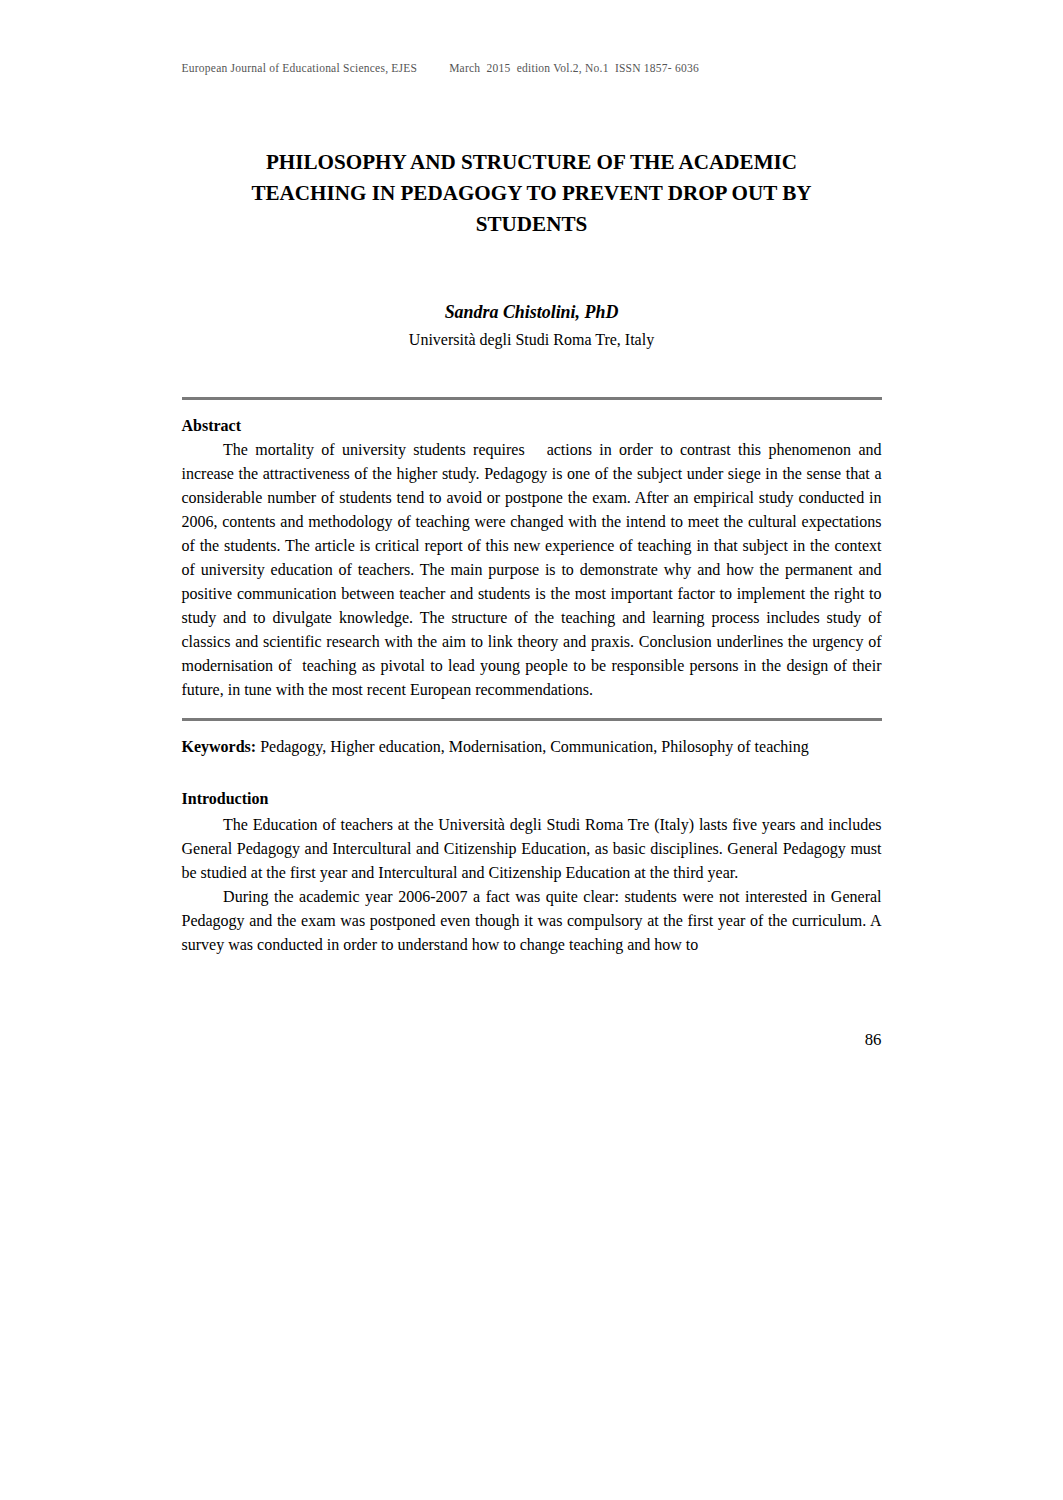European Journal of Educational Sciences, EJES March 2015 edition Vol.2, No.1 ISSN 1857- 6036
PHILOSOPHY AND STRUCTURE OF THE ACADEMIC TEACHING IN PEDAGOGY TO PREVENT DROP OUT BY STUDENTS
Sandra Chistolini, PhD Università degli Studi Roma Tre, Italy
Abstract
The mortality of university students requires actions in order to contrast this phenomenon and increase the attractiveness of the higher study. Pedagogy is one of the subject under siege in the sense that a considerable number of students tend to avoid or postpone the exam. After an empirical study conducted in 2006, contents and methodology of teaching were changed with the intend to meet the cultural expectations of the students. The article is critical report of this new experience of teaching in that subject in the context of university education of teachers. The main purpose is to demonstrate why and how the permanent and positive communication between teacher and students is the most important factor to implement the right to study and to divulgate knowledge. The structure of the teaching and learning process includes study of classics and scientific research with the aim to link theory and praxis. Conclusion underlines the urgency of modernisation of teaching as pivotal to lead young people to be responsible persons in the design of their future, in tune with the most recent European recommendations.
Keywords: Pedagogy, Higher education, Modernisation, Communication, Philosophy of teaching
Introduction
The Education of teachers at the Università degli Studi Roma Tre (Italy) lasts five years and includes General Pedagogy and Intercultural and Citizenship Education, as basic disciplines. General Pedagogy must be studied at the first year and Intercultural and Citizenship Education at the third year.
During the academic year 2006-2007 a fact was quite clear: students were not interested in General Pedagogy and the exam was postponed even though it was compulsory at the first year of the curriculum. A survey was conducted in order to understand how to change teaching and how to
86